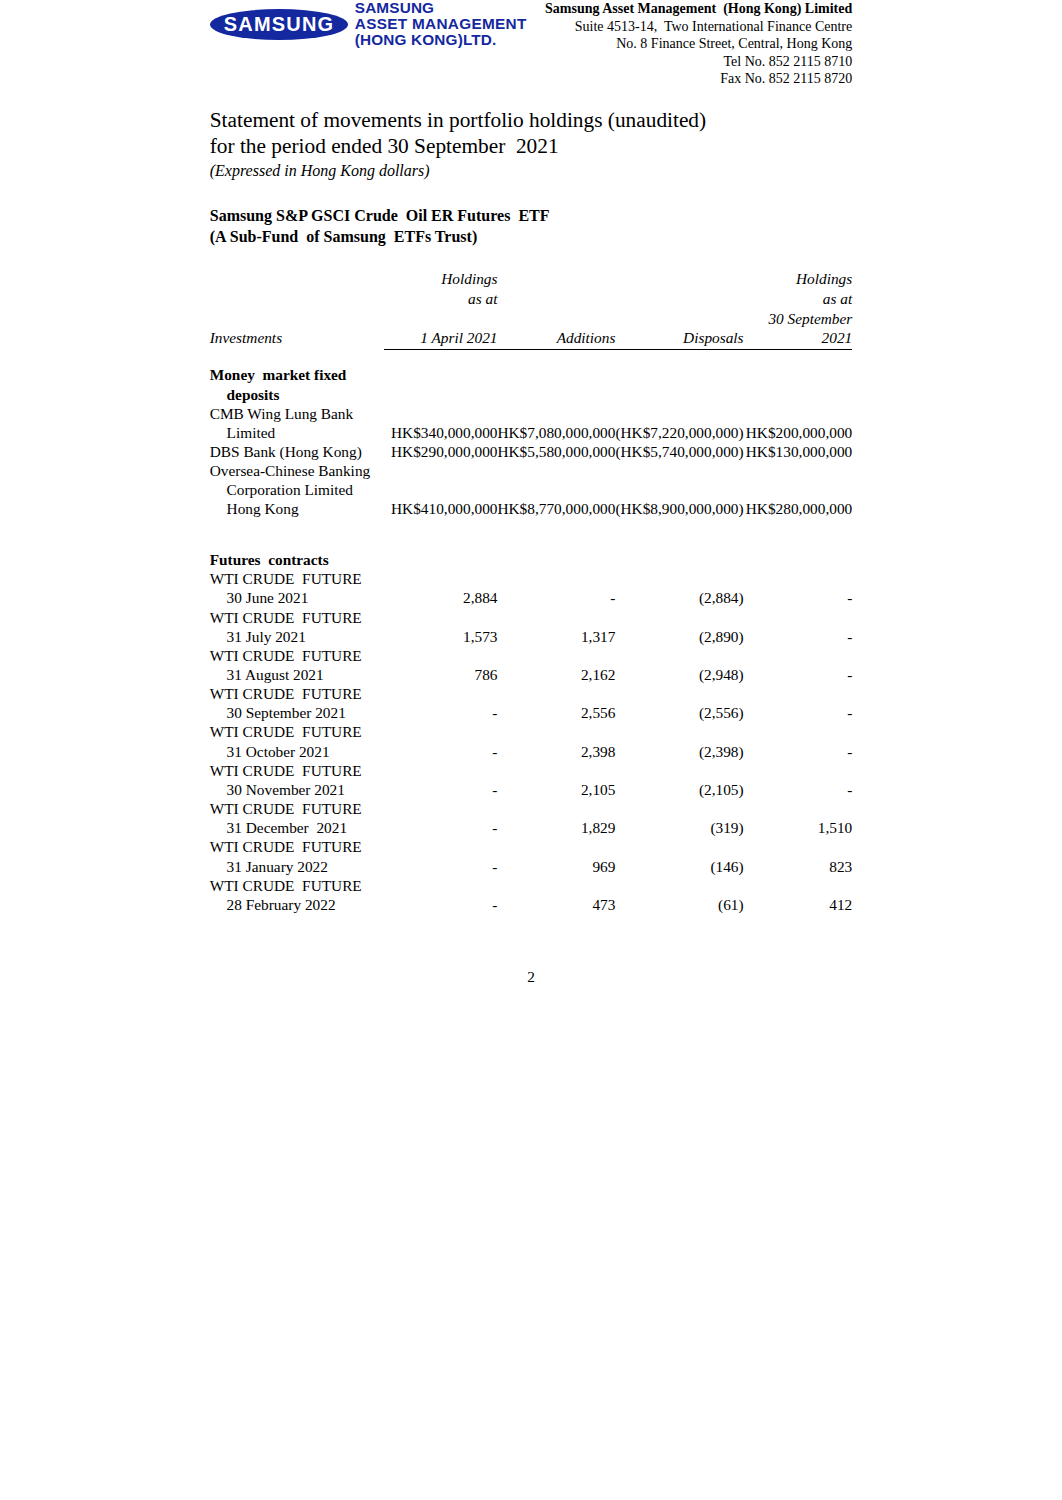SAMSUNG
SAMSUNG
ASSET MANAGEMENT
(HONG KONG)LTD.
Samsung Asset Management (Hong Kong) Limited
Suite 4513-14, Two International Finance Centre
No. 8 Finance Street, Central, Hong Kong
Tel No. 852 2115 8710
Fax No. 852 2115 8720
Statement of movements in portfolio holdings (unaudited)
for the period ended 30 September 2021
(Expressed in Hong Kong dollars)
Samsung S&P GSCI Crude Oil ER Futures ETF
(A Sub-Fund of Samsung ETFs Trust)
| | Holdings | | | Holdings |
| --- | --- | --- | --- | --- |
| | as at | | | as at |
| Investments | 1 April 2021 | Additions | Disposals | 30 September 2021 |
| Money market fixed |
| deposits | | | | |
| CMB Wing Lung Bank | | | | |
| Limited | HK$340,000,000 | HK$7,080,000,000 | (HK$7,220,000,000) | HK$200,000,000 |
| DBS Bank (Hong Kong) | HK$290,000,000 | HK$5,580,000,000 | (HK$5,740,000,000) | HK$130,000,000 |
| Oversea-Chinese Banking | | | | |
| Corporation Limited | | | | |
| Hong Kong | HK$410,000,000 | HK$8,770,000,000 | (HK$8,900,000,000) | HK$280,000,000 |
| Futures contracts |
| WTI CRUDE FUTURE | | | | |
| 30 June 2021 | 2,884 | - | (2,884) | - |
| WTI CRUDE FUTURE | | | | |
| 31 July 2021 | 1,573 | 1,317 | (2,890) | - |
| WTI CRUDE FUTURE | | | | |
| 31 August 2021 | 786 | 2,162 | (2,948) | - |
| WTI CRUDE FUTURE | | | | |
| 30 September 2021 | - | 2,556 | (2,556) | - |
| WTI CRUDE FUTURE | | | | |
| 31 October 2021 | - | 2,398 | (2,398) | - |
| WTI CRUDE FUTURE | | | | |
| 30 November 2021 | - | 2,105 | (2,105) | - |
| WTI CRUDE FUTURE | | | | |
| 31 December 2021 | - | 1,829 | (319) | 1,510 |
| WTI CRUDE FUTURE | | | | |
| 31 January 2022 | - | 969 | (146) | 823 |
| WTI CRUDE FUTURE | | | | |
| 28 February 2022 | - | 473 | (61) | 412 |
2